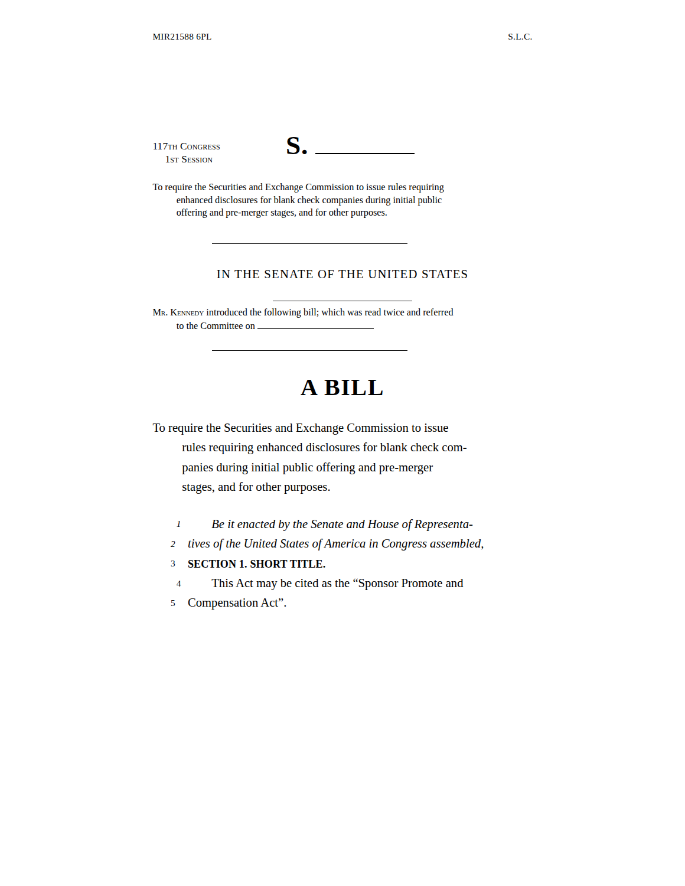MIR21588 6PL
S.L.C.
117th Congress
1st Session
S.
To require the Securities and Exchange Commission to issue rules requiring enhanced disclosures for blank check companies during initial public offering and pre-merger stages, and for other purposes.
IN THE SENATE OF THE UNITED STATES
Mr. Kennedy introduced the following bill; which was read twice and referred to the Committee on
A BILL
To require the Securities and Exchange Commission to issue rules requiring enhanced disclosures for blank check com- panies during initial public offering and pre-merger stages, and for other purposes.
Be it enacted by the Senate and House of Representa-
tives of the United States of America in Congress assembled,
SECTION 1. SHORT TITLE.
This Act may be cited as the “Sponsor Promote and
Compensation Act”.